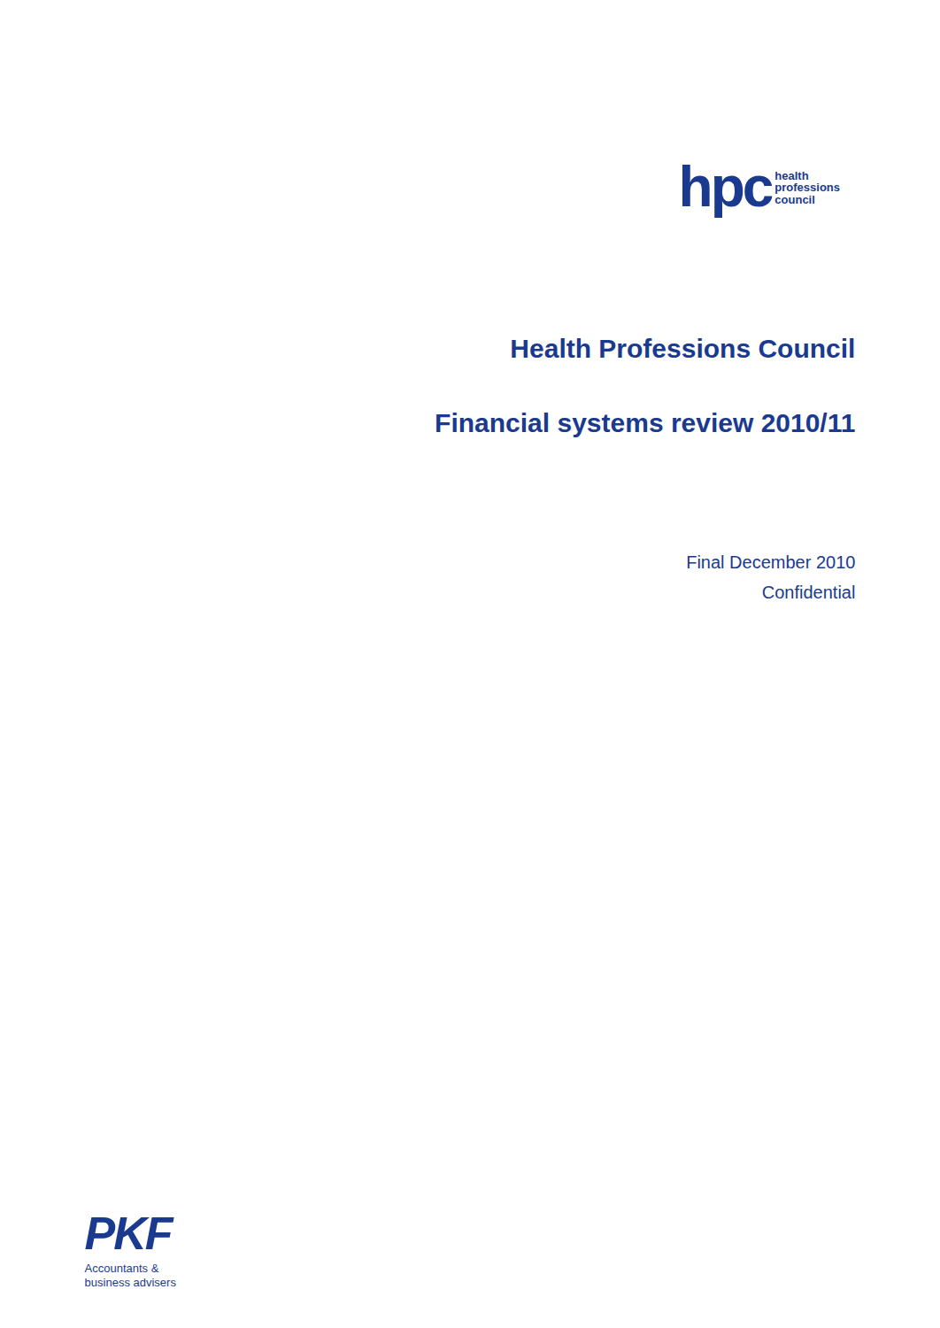hpc health
professions
council
Health Professions Council
Financial systems review 2010/11
Final December 2010
Confidential
PKF
Accountants &
business advisers